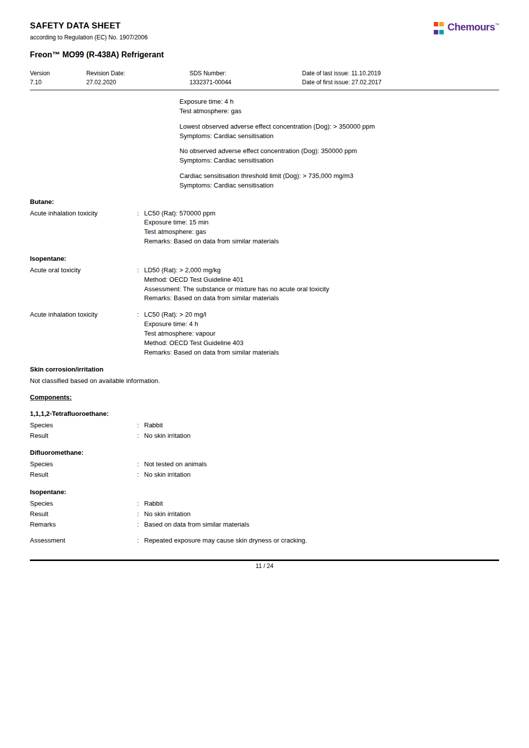SAFETY DATA SHEET
according to Regulation (EC) No. 1907/2006
Chemours™
Freon™ MO99 (R-438A) Refrigerant
| Version 7.10 | Revision Date: 27.02.2020 | SDS Number: 1332371-00044 | Date of last issue: 11.10.2019 Date of first issue: 27.02.2017 |
Exposure time: 4 h
Test atmosphere: gas
Lowest observed adverse effect concentration (Dog): > 350000 ppm
Symptoms: Cardiac sensitisation
No observed adverse effect concentration (Dog): 350000 ppm
Symptoms: Cardiac sensitisation
Cardiac sensitisation threshold limit (Dog): > 735,000 mg/m3
Symptoms: Cardiac sensitisation
Butane:
| Acute inhalation toxicity | : | LC50 (Rat): 570000 ppm Exposure time: 15 min Test atmosphere: gas Remarks: Based on data from similar materials |
Isopentane:
| Acute oral toxicity | : | LD50 (Rat): > 2,000 mg/kg Method: OECD Test Guideline 401 Assessment: The substance or mixture has no acute oral toxicity Remarks: Based on data from similar materials |
| Acute inhalation toxicity | : | LC50 (Rat): > 20 mg/l Exposure time: 4 h Test atmosphere: vapour Method: OECD Test Guideline 403 Remarks: Based on data from similar materials |
Skin corrosion/irritation
Not classified based on available information.
Components:
1,1,1,2-Tetrafluoroethane:
| Species | : | Rabbit |
| Result | : | No skin irritation |
Difluoromethane:
| Species | : | Not tested on animals |
| Result | : | No skin irritation |
Isopentane:
| Species | : | Rabbit |
| Result | : | No skin irritation |
| Remarks | : | Based on data from similar materials |
| Assessment | : | Repeated exposure may cause skin dryness or cracking. |
11 / 24